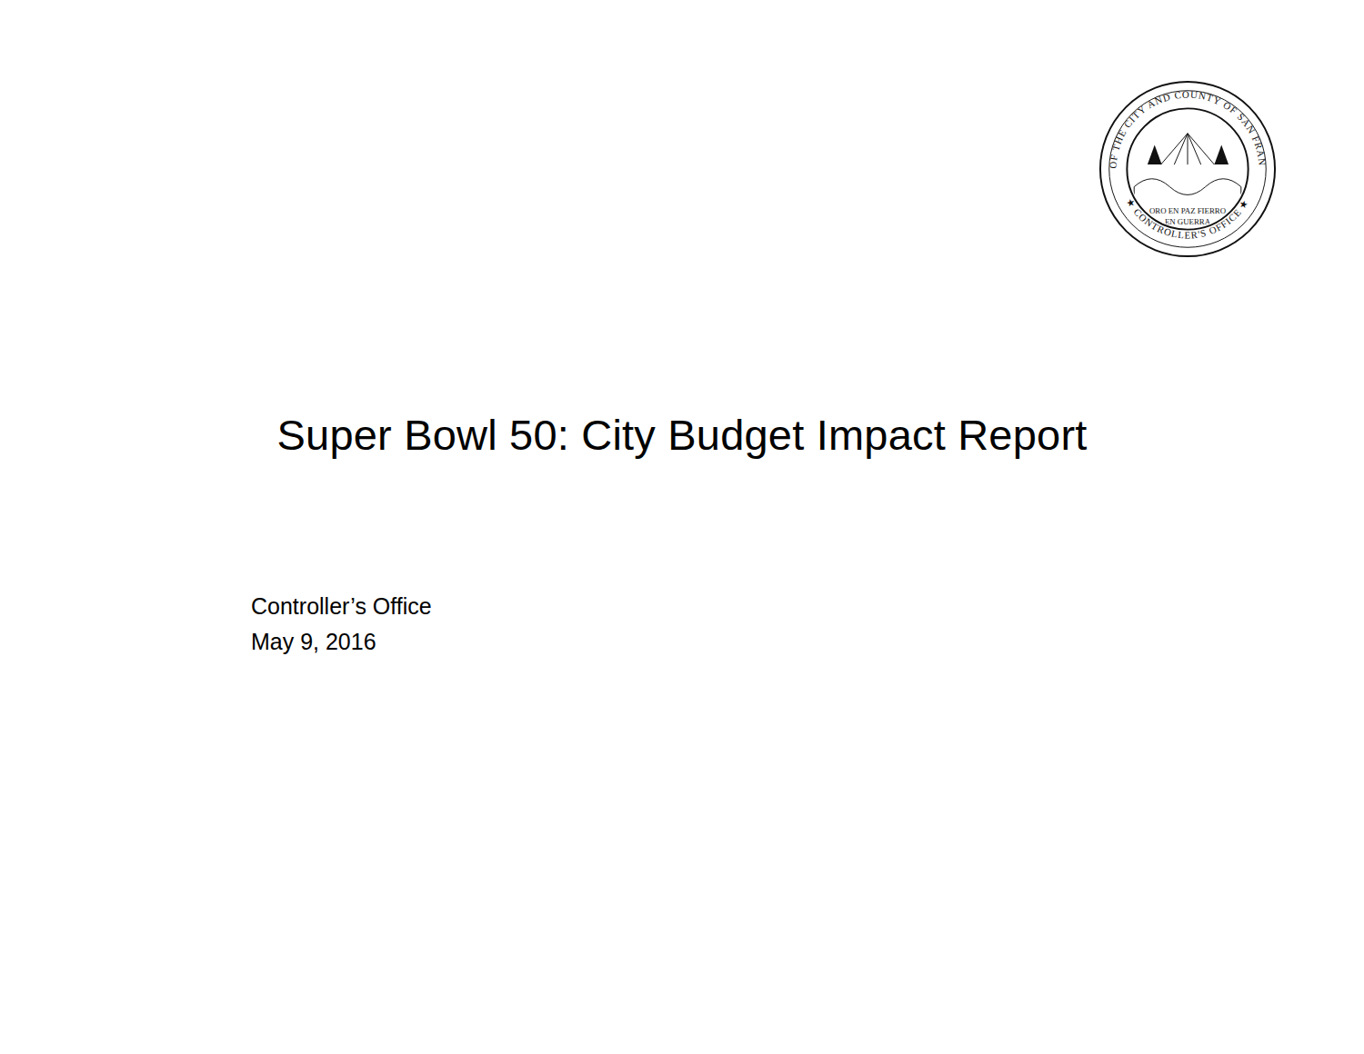Super Bowl 50: City Budget Impact Report
Controller’s Office
May 9, 2016